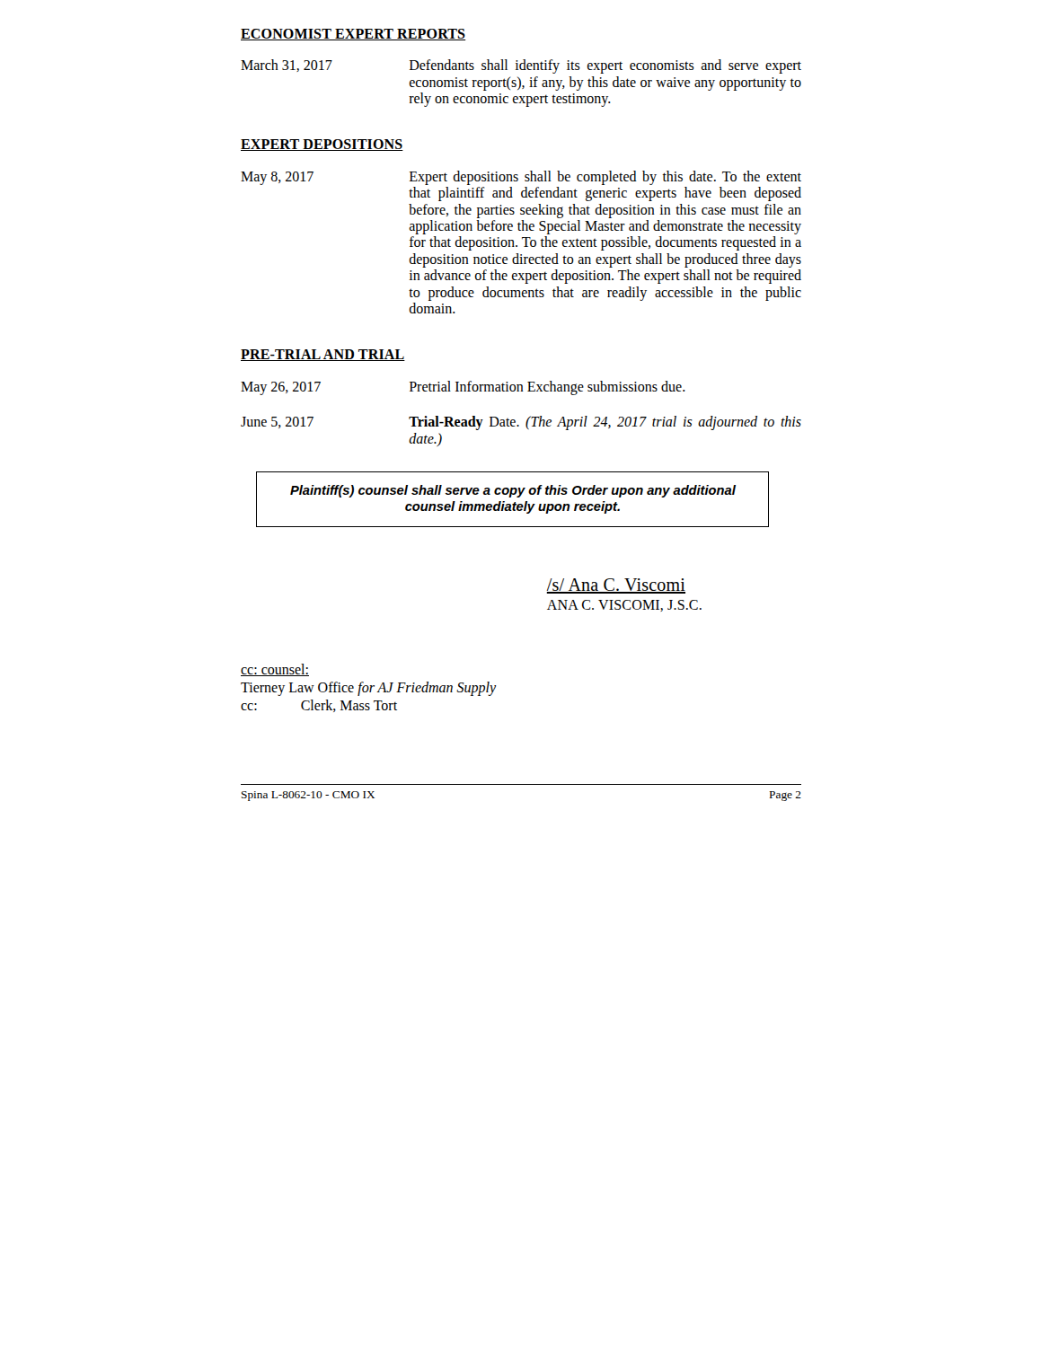ECONOMIST EXPERT REPORTS
March 31, 2017
Defendants shall identify its expert economists and serve expert economist report(s), if any, by this date or waive any opportunity to rely on economic expert testimony.
EXPERT DEPOSITIONS
May 8, 2017
Expert depositions shall be completed by this date. To the extent that plaintiff and defendant generic experts have been deposed before, the parties seeking that deposition in this case must file an application before the Special Master and demonstrate the necessity for that deposition. To the extent possible, documents requested in a deposition notice directed to an expert shall be produced three days in advance of the expert deposition. The expert shall not be required to produce documents that are readily accessible in the public domain.
PRE-TRIAL AND TRIAL
May 26, 2017
Pretrial Information Exchange submissions due.
June 5, 2017
Trial-Ready Date. (The April 24, 2017 trial is adjourned to this date.)
Plaintiff(s) counsel shall serve a copy of this Order upon any additional counsel immediately upon receipt.
/s/ Ana C. Viscomi
ANA C. VISCOMI, J.S.C.
cc: counsel:
Tierney Law Office for AJ Friedman Supply
cc: Clerk, Mass Tort
Spina L-8062-10 - CMO IX Page 2